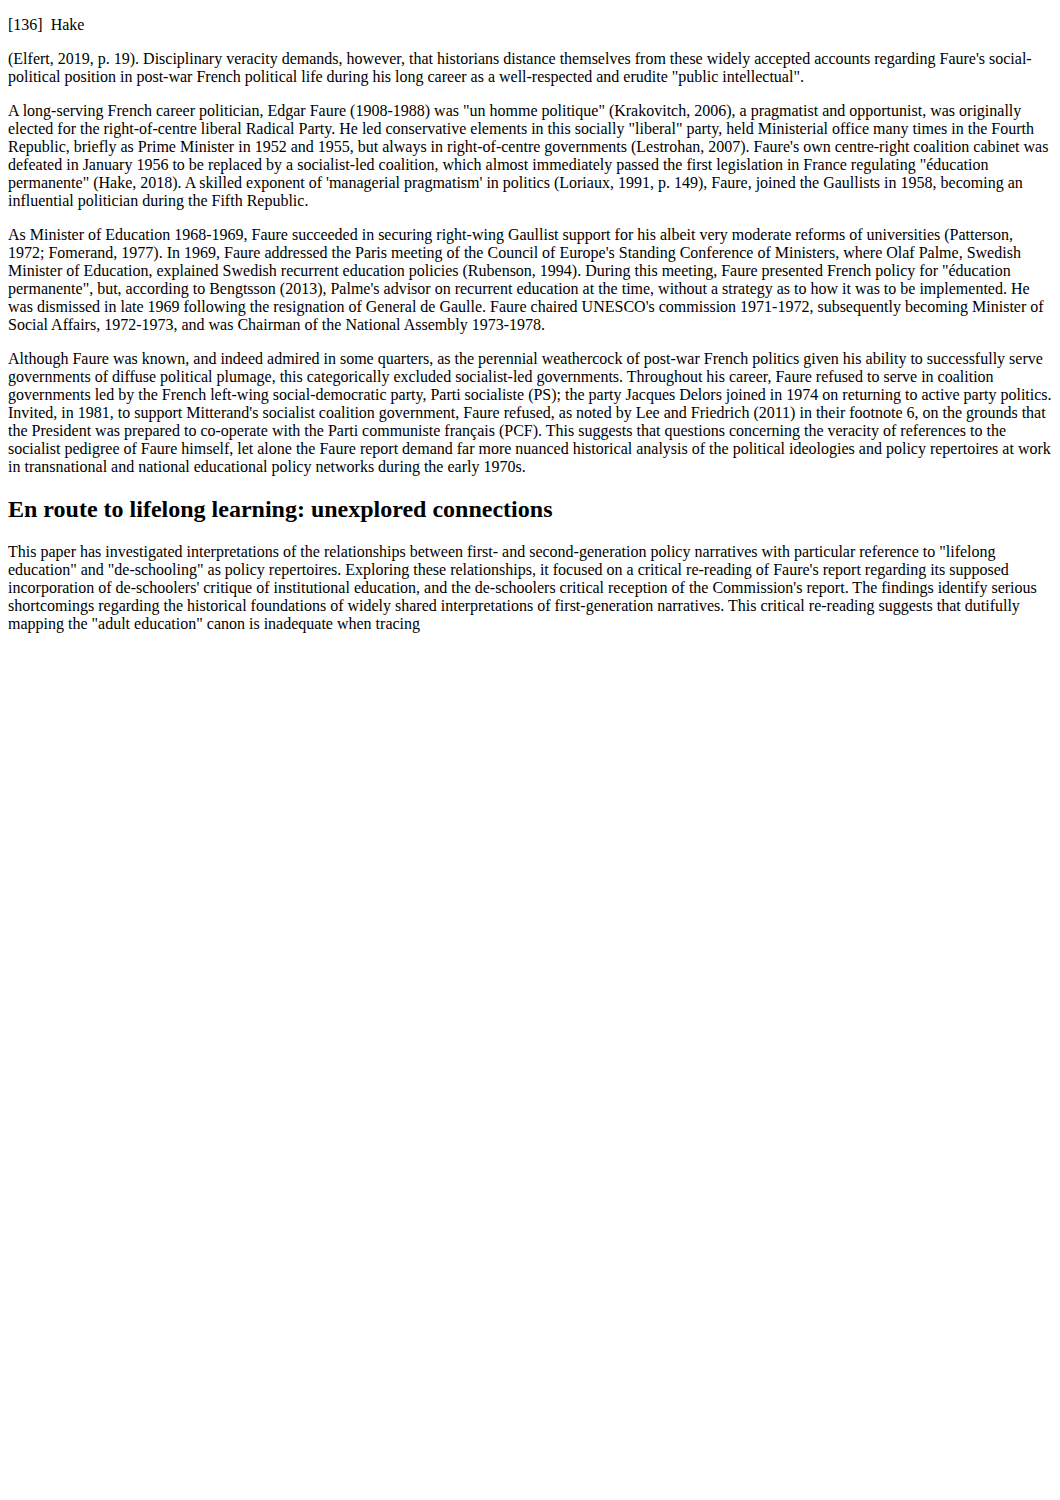[136] Hake
(Elfert, 2019, p. 19). Disciplinary veracity demands, however, that historians distance themselves from these widely accepted accounts regarding Faure's social-political position in post-war French political life during his long career as a well-respected and erudite "public intellectual".
A long-serving French career politician, Edgar Faure (1908-1988) was "un homme politique" (Krakovitch, 2006), a pragmatist and opportunist, was originally elected for the right-of-centre liberal Radical Party. He led conservative elements in this socially "liberal" party, held Ministerial office many times in the Fourth Republic, briefly as Prime Minister in 1952 and 1955, but always in right-of-centre governments (Lestrohan, 2007). Faure's own centre-right coalition cabinet was defeated in January 1956 to be replaced by a socialist-led coalition, which almost immediately passed the first legislation in France regulating "éducation permanente" (Hake, 2018). A skilled exponent of 'managerial pragmatism' in politics (Loriaux, 1991, p. 149), Faure, joined the Gaullists in 1958, becoming an influential politician during the Fifth Republic.
As Minister of Education 1968-1969, Faure succeeded in securing right-wing Gaullist support for his albeit very moderate reforms of universities (Patterson, 1972; Fomerand, 1977). In 1969, Faure addressed the Paris meeting of the Council of Europe's Standing Conference of Ministers, where Olaf Palme, Swedish Minister of Education, explained Swedish recurrent education policies (Rubenson, 1994). During this meeting, Faure presented French policy for "éducation permanente", but, according to Bengtsson (2013), Palme's advisor on recurrent education at the time, without a strategy as to how it was to be implemented. He was dismissed in late 1969 following the resignation of General de Gaulle. Faure chaired UNESCO's commission 1971-1972, subsequently becoming Minister of Social Affairs, 1972-1973, and was Chairman of the National Assembly 1973-1978.
Although Faure was known, and indeed admired in some quarters, as the perennial weathercock of post-war French politics given his ability to successfully serve governments of diffuse political plumage, this categorically excluded socialist-led governments. Throughout his career, Faure refused to serve in coalition governments led by the French left-wing social-democratic party, Parti socialiste (PS); the party Jacques Delors joined in 1974 on returning to active party politics. Invited, in 1981, to support Mitterand's socialist coalition government, Faure refused, as noted by Lee and Friedrich (2011) in their footnote 6, on the grounds that the President was prepared to co-operate with the Parti communiste français (PCF). This suggests that questions concerning the veracity of references to the socialist pedigree of Faure himself, let alone the Faure report demand far more nuanced historical analysis of the political ideologies and policy repertoires at work in transnational and national educational policy networks during the early 1970s.
En route to lifelong learning: unexplored connections
This paper has investigated interpretations of the relationships between first- and second-generation policy narratives with particular reference to "lifelong education" and "de-schooling" as policy repertoires. Exploring these relationships, it focused on a critical re-reading of Faure's report regarding its supposed incorporation of de-schoolers' critique of institutional education, and the de-schoolers critical reception of the Commission's report. The findings identify serious shortcomings regarding the historical foundations of widely shared interpretations of first-generation narratives. This critical re-reading suggests that dutifully mapping the "adult education" canon is inadequate when tracing